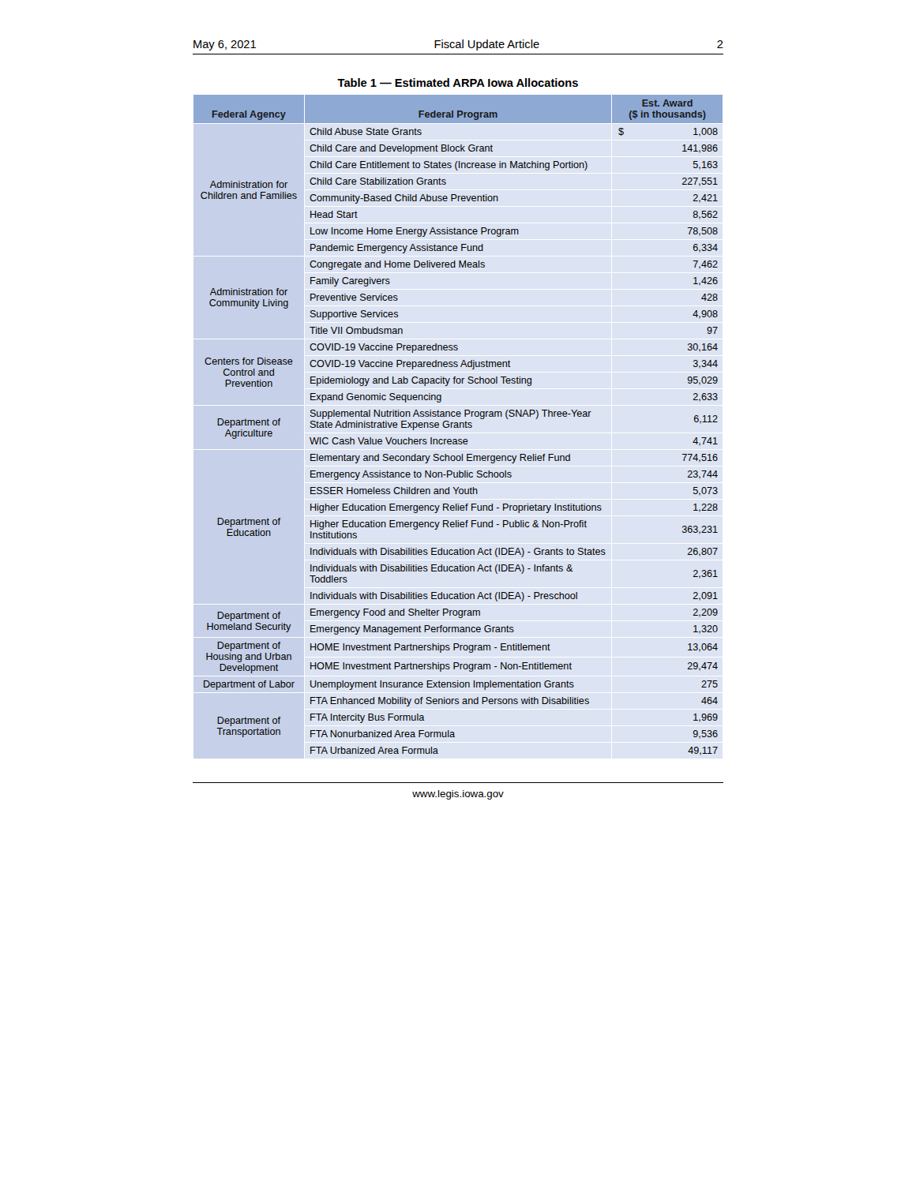May 6, 2021
Fiscal Update Article
2
Table 1 — Estimated ARPA Iowa Allocations
| Federal Agency | Federal Program | Est. Award ($ in thousands) |
| --- | --- | --- |
| Administration for Children and Families | Child Abuse State Grants | $ 1,008 |
| Child Care and Development Block Grant | 141,986 |
| Child Care Entitlement to States (Increase in Matching Portion) | 5,163 |
| Child Care Stabilization Grants | 227,551 |
| Community-Based Child Abuse Prevention | 2,421 |
| Head Start | 8,562 |
| Low Income Home Energy Assistance Program | 78,508 |
| Pandemic Emergency Assistance Fund | 6,334 |
| Administration for Community Living | Congregate and Home Delivered Meals | 7,462 |
| Family Caregivers | 1,426 |
| Preventive Services | 428 |
| Supportive Services | 4,908 |
| Title VII Ombudsman | 97 |
| Centers for Disease Control and Prevention | COVID-19 Vaccine Preparedness | 30,164 |
| COVID-19 Vaccine Preparedness Adjustment | 3,344 |
| Epidemiology and Lab Capacity for School Testing | 95,029 |
| Expand Genomic Sequencing | 2,633 |
| Department of Agriculture | Supplemental Nutrition Assistance Program (SNAP) Three-Year State Administrative Expense Grants | 6,112 |
| WIC Cash Value Vouchers Increase | 4,741 |
| Department of Education | Elementary and Secondary School Emergency Relief Fund | 774,516 |
| Emergency Assistance to Non-Public Schools | 23,744 |
| ESSER Homeless Children and Youth | 5,073 |
| Higher Education Emergency Relief Fund - Proprietary Institutions | 1,228 |
| Higher Education Emergency Relief Fund - Public & Non-Profit Institutions | 363,231 |
| Individuals with Disabilities Education Act (IDEA) - Grants to States | 26,807 |
| Individuals with Disabilities Education Act (IDEA) - Infants & Toddlers | 2,361 |
| Individuals with Disabilities Education Act (IDEA) - Preschool | 2,091 |
| Department of Homeland Security | Emergency Food and Shelter Program | 2,209 |
| Emergency Management Performance Grants | 1,320 |
| Department of Housing and Urban Development | HOME Investment Partnerships Program - Entitlement | 13,064 |
| HOME Investment Partnerships Program - Non-Entitlement | 29,474 |
| Department of Labor | Unemployment Insurance Extension Implementation Grants | 275 |
| Department of Transportation | FTA Enhanced Mobility of Seniors and Persons with Disabilities | 464 |
| FTA Intercity Bus Formula | 1,969 |
| FTA Nonurbanized Area Formula | 9,536 |
| FTA Urbanized Area Formula | 49,117 |
www.legis.iowa.gov